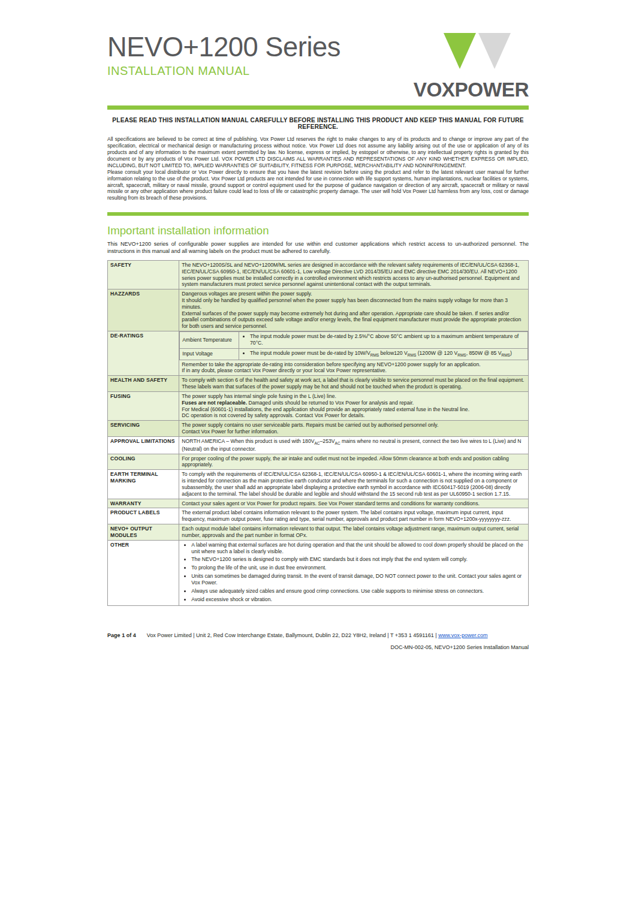NEVO+1200 Series
INSTALLATION MANUAL
VOX POWER
PLEASE READ THIS INSTALLATION MANUAL CAREFULLY BEFORE INSTALLING THIS PRODUCT AND KEEP THIS MANUAL FOR FUTURE REFERENCE.
All specifications are believed to be correct at time of publishing. Vox Power Ltd reserves the right to make changes to any of its products and to change or improve any part of the specification, electrical or mechanical design or manufacturing process without notice. Vox Power Ltd does not assume any liability arising out of the use or application of any of its products and of any information to the maximum extent permitted by law. No license, express or implied, by estoppel or otherwise, to any intellectual property rights is granted by this document or by any products of Vox Power Ltd. VOX POWER LTD DISCLAIMS ALL WARRANTIES AND REPRESENTATIONS OF ANY KIND WHETHER EXPRESS OR IMPLIED, INCLUDING, BUT NOT LIMITED TO, IMPLIED WARRANTIES OF SUITABILITY, FITNESS FOR PURPOSE, MERCHANTABILITY AND NONINFRINGEMENT.
Please consult your local distributor or Vox Power directly to ensure that you have the latest revision before using the product and refer to the latest relevant user manual for further information relating to the use of the product. Vox Power Ltd products are not intended for use in connection with life support systems, human implantations, nuclear facilities or systems, aircraft, spacecraft, military or naval missile, ground support or control equipment used for the purpose of guidance navigation or direction of any aircraft, spacecraft or military or naval missile or any other application where product failure could lead to loss of life or catastrophic property damage. The user will hold Vox Power Ltd harmless from any loss, cost or damage resulting from its breach of these provisions.
Important installation information
This NEVO+1200 series of configurable power supplies are intended for use within end customer applications which restrict access to un-authorized personnel. The instructions in this manual and all warning labels on the product must be adhered to carefully.
| SAFETY | The NEVO+1200S/SL and NEVO+1200M/ML series are designed in accordance with the relevant safety requirements of IEC/EN/UL/CSA 62368-1, IEC/EN/UL/CSA 60950-1, IEC/EN/UL/CSA 60601-1, Low voltage Directive LVD 2014/35/EU and EMC directive EMC 2014/30/EU. All NEVO+1200 series power supplies must be installed correctly in a controlled environment which restricts access to any un-authorised personnel. Equipment and system manufacturers must protect service personnel against unintentional contact with the output terminals. |
| HAZZARDS | Dangerous voltages are present within the power supply. It should only be handled by qualified personnel when the power supply has been disconnected from the mains supply voltage for more than 3 minutes. External surfaces of the power supply may become extremely hot during and after operation. Appropriate care should be taken. If series and/or parallel combinations of outputs exceed safe voltage and/or energy levels, the final equipment manufacturer must provide the appropriate protection for both users and service personnel. |
| DE-RATINGS | / Ambient Temperature / The input module power must be de-rated by 2.5%/°C above 50°C ambient up to a maximum ambient temperature of 70°C. / / Input Voltage / The input module power must be de-rated by 10W/V RMS below120 V RMS (1200W @ 120 V RMS , 850W @ 85 V RMS ) / Remember to take the appropriate de-rating into consideration before specifying any NEVO+1200 power supply for an application. If in any doubt, please contact Vox Power directly or your local Vox Power representative. |
| HEALTH AND SAFETY | To comply with section 6 of the health and safety at work act, a label that is clearly visible to service personnel must be placed on the final equipment. These labels warn that surfaces of the power supply may be hot and should not be touched when the product is operating. |
| FUSING | The power supply has internal single pole fusing in the L (Live) line. Fuses are not replaceable. Damaged units should be returned to Vox Power for analysis and repair. For Medical (60601-1) installations, the end application should provide an appropriately rated external fuse in the Neutral line. DC operation is not covered by safety approvals. Contact Vox Power for details. |
| SERVICING | The power supply contains no user serviceable parts. Repairs must be carried out by authorised personnel only. Contact Vox Power for further information. |
| APPROVAL LIMITATIONS | NORTH AMERICA – When this product is used with 180V AC –253V AC mains where no neutral is present, connect the two live wires to L (Live) and N (Neutral) on the input connector. |
| COOLING | For proper cooling of the power supply, the air intake and outlet must not be impeded. Allow 50mm clearance at both ends and position cabling appropriately. |
| EARTH TERMINAL MARKING | To comply with the requirements of IEC/EN/UL/CSA 62368-1, IEC/EN/UL/CSA 60950-1 & IEC/EN/UL/CSA 60601-1, where the incoming wiring earth is intended for connection as the main protective earth conductor and where the terminals for such a connection is not supplied on a component or subassembly, the user shall add an appropriate label displaying a protective earth symbol in accordance with IEC60417-5019 (2006-08) directly adjacent to the terminal. The label should be durable and legible and should withstand the 15 second rub test as per UL60950-1 section 1.7.15. |
| WARRANTY | Contact your sales agent or Vox Power for product repairs. See Vox Power standard terms and conditions for warranty conditions. |
| PRODUCT LABELS | The external product label contains information relevant to the power system. The label contains input voltage, maximum input current, input frequency, maximum output power, fuse rating and type, serial number, approvals and product part number in form NEVO+1200x-yyyyyyyy-zzz. |
| NEVO+ OUTPUT MODULES | Each output module label contains information relevant to that output. The label contains voltage adjustment range, maximum output current, serial number, approvals and the part number in format OPx. |
| OTHER | A label warning that external surfaces are hot during operation and that the unit should be allowed to cool down properly should be placed on the unit where such a label is clearly visible. The NEVO+1200 series is designed to comply with EMC standards but it does not imply that the end system will comply. To prolong the life of the unit, use in dust free environment. Units can sometimes be damaged during transit. In the event of transit damage, DO NOT connect power to the unit. Contact your sales agent or Vox Power. Always use adequately sized cables and ensure good crimp connections. Use cable supports to minimise stress on connectors. Avoid excessive shock or vibration. |
Page 1 of 4 Vox Power Limited | Unit 2, Red Cow Interchange Estate, Ballymount, Dublin 22, D22 Y8H2, Ireland | T +353 1 4591161 | www.vox-power.com
DOC-MN-002-05, NEVO+1200 Series Installation Manual